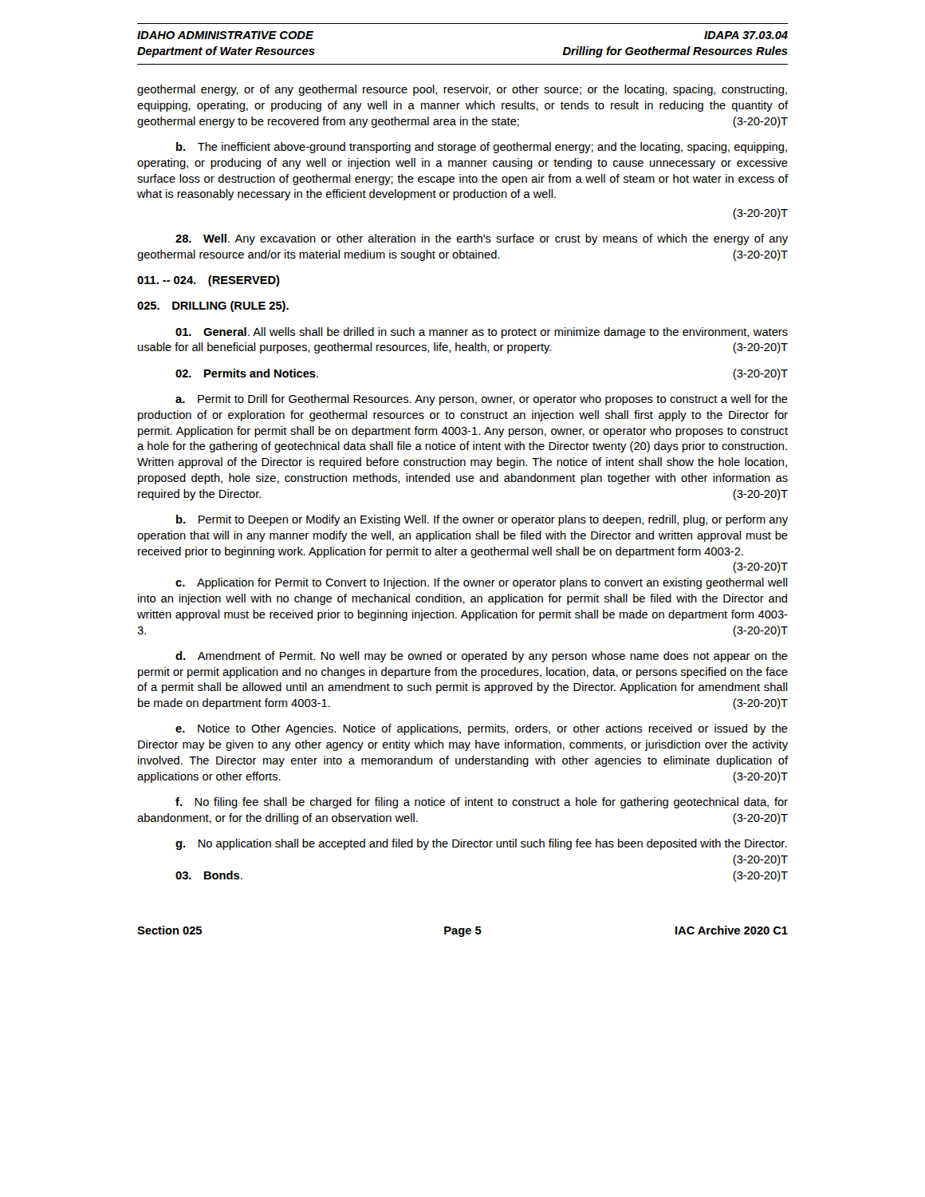| IDAHO ADMINISTRATIVE CODE | IDAPA 37.03.04 |
| Department of Water Resources | Drilling for Geothermal Resources Rules |
geothermal energy, or of any geothermal resource pool, reservoir, or other source; or the locating, spacing, constructing, equipping, operating, or producing of any well in a manner which results, or tends to result in reducing the quantity of geothermal energy to be recovered from any geothermal area in the state;(3-20-20)T
b. The inefficient above-ground transporting and storage of geothermal energy; and the locating, spacing, equipping, operating, or producing of any well or injection well in a manner causing or tending to cause unnecessary or excessive surface loss or destruction of geothermal energy; the escape into the open air from a well of steam or hot water in excess of what is reasonably necessary in the efficient development or production of a well.
(3-20-20)T
28. Well. Any excavation or other alteration in the earth's surface or crust by means of which the energy of any geothermal resource and/or its material medium is sought or obtained.(3-20-20)T
011. -- 024. (RESERVED)
025. DRILLING (RULE 25).
01. General. All wells shall be drilled in such a manner as to protect or minimize damage to the environment, waters usable for all beneficial purposes, geothermal resources, life, health, or property.(3-20-20)T
02. Permits and Notices.(3-20-20)T
a. Permit to Drill for Geothermal Resources. Any person, owner, or operator who proposes to construct a well for the production of or exploration for geothermal resources or to construct an injection well shall first apply to the Director for permit. Application for permit shall be on department form 4003-1. Any person, owner, or operator who proposes to construct a hole for the gathering of geotechnical data shall file a notice of intent with the Director twenty (20) days prior to construction. Written approval of the Director is required before construction may begin. The notice of intent shall show the hole location, proposed depth, hole size, construction methods, intended use and abandonment plan together with other information as required by the Director.(3-20-20)T
b. Permit to Deepen or Modify an Existing Well. If the owner or operator plans to deepen, redrill, plug, or perform any operation that will in any manner modify the well, an application shall be filed with the Director and written approval must be received prior to beginning work. Application for permit to alter a geothermal well shall be on department form 4003-2.(3-20-20)T
c. Application for Permit to Convert to Injection. If the owner or operator plans to convert an existing geothermal well into an injection well with no change of mechanical condition, an application for permit shall be filed with the Director and written approval must be received prior to beginning injection. Application for permit shall be made on department form 4003-3.(3-20-20)T
d. Amendment of Permit. No well may be owned or operated by any person whose name does not appear on the permit or permit application and no changes in departure from the procedures, location, data, or persons specified on the face of a permit shall be allowed until an amendment to such permit is approved by the Director. Application for amendment shall be made on department form 4003-1.(3-20-20)T
e. Notice to Other Agencies. Notice of applications, permits, orders, or other actions received or issued by the Director may be given to any other agency or entity which may have information, comments, or jurisdiction over the activity involved. The Director may enter into a memorandum of understanding with other agencies to eliminate duplication of applications or other efforts.(3-20-20)T
f. No filing fee shall be charged for filing a notice of intent to construct a hole for gathering geotechnical data, for abandonment, or for the drilling of an observation well.(3-20-20)T
g. No application shall be accepted and filed by the Director until such filing fee has been deposited with the Director.(3-20-20)T
03. Bonds.(3-20-20)T
| Section 025 | Page 5 | IAC Archive 2020 C1 |